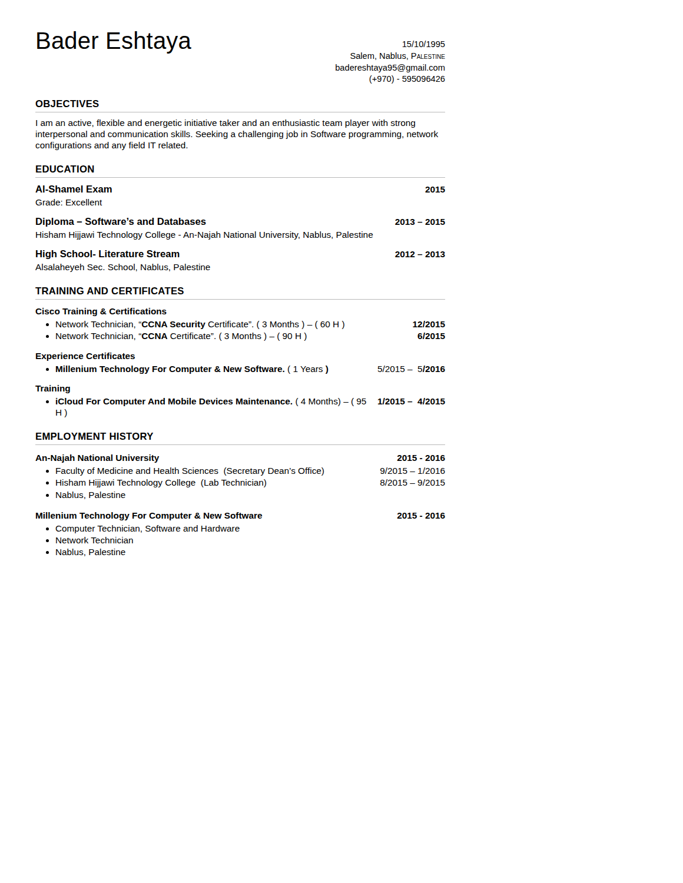Bader Eshtaya
15/10/1995
Salem, Nablus, Palestine
badereshtaya95@gmail.com
(+970) - 595096426
OBJECTIVES
I am an active, flexible and energetic initiative taker and an enthusiastic team player with strong interpersonal and communication skills. Seeking a challenging job in Software programming, network configurations and any field IT related.
EDUCATION
Al-Shamel Exam
2015
Grade: Excellent
Diploma – Software’s and Databases
2013 – 2015
Hisham Hijjawi Technology College - An-Najah National University, Nablus, Palestine
High School- Literature Stream
2012 – 2013
Alsalaheyeh Sec. School, Nablus, Palestine
TRAINING AND CERTIFICATES
Cisco Training & Certifications
Network Technician, “CCNA Security Certificate”. ( 3 Months ) – ( 60 H )
12/2015
Network Technician, “CCNA Certificate”. ( 3 Months ) – ( 90 H )
6/2015
Experience Certificates
Millenium Technology For Computer & New Software. ( 1 Years )
5/2015 – 5/2016
Training
iCloud For Computer And Mobile Devices Maintenance. ( 4 Months) – ( 95 H )
1/2015 – 4/2015
EMPLOYMENT HISTORY
An-Najah National University
2015 - 2016
Faculty of Medicine and Health Sciences (Secretary Dean’s Office)
9/2015 – 1/2016
Hisham Hijjawi Technology College (Lab Technician)
8/2015 – 9/2015
Nablus, Palestine
Millenium Technology For Computer & New Software
2015 - 2016
Computer Technician, Software and Hardware
Network Technician
Nablus, Palestine